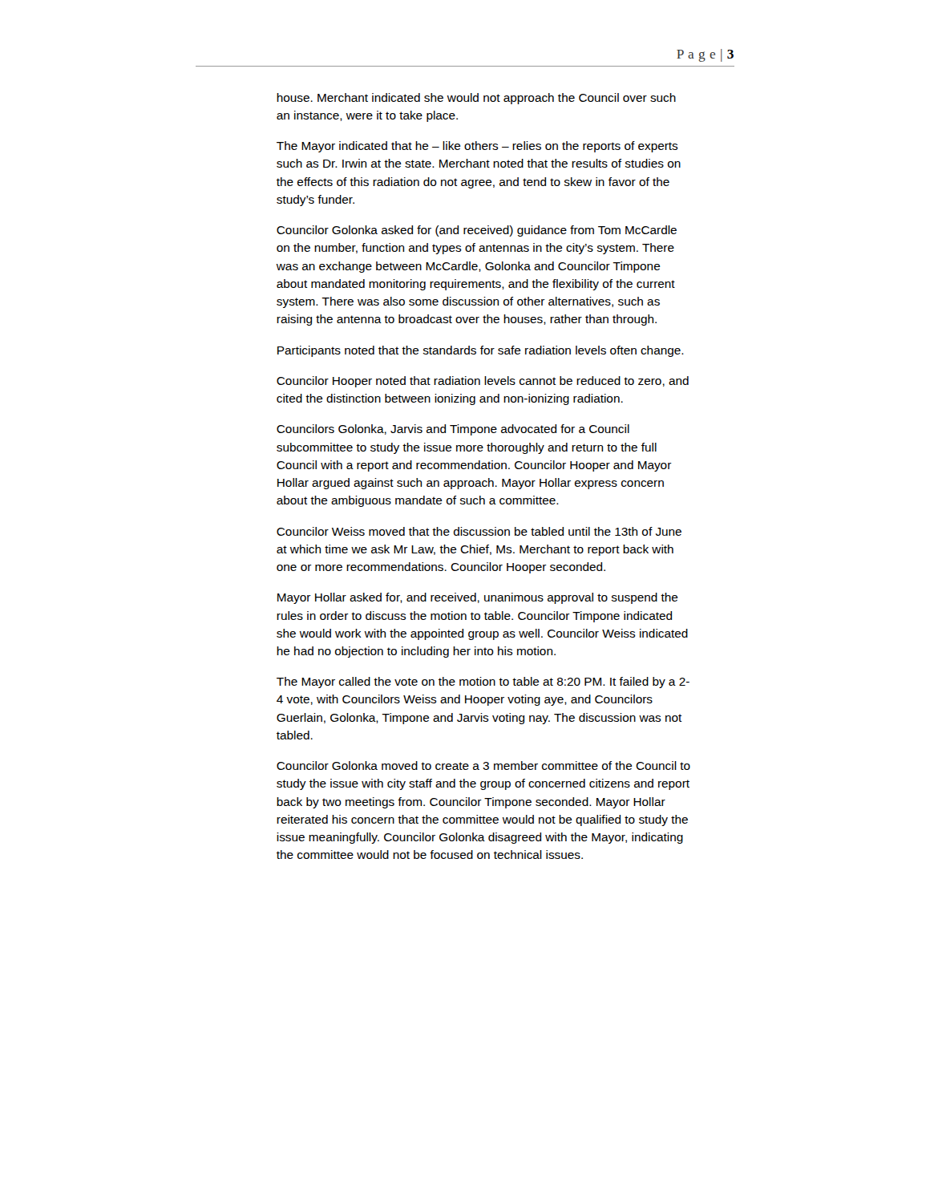P a g e | 3
house. Merchant indicated she would not approach the Council over such an instance, were it to take place.
The Mayor indicated that he – like others – relies on the reports of experts such as Dr. Irwin at the state. Merchant noted that the results of studies on the effects of this radiation do not agree, and tend to skew in favor of the study’s funder.
Councilor Golonka asked for (and received) guidance from Tom McCardle on the number, function and types of antennas in the city’s system. There was an exchange between McCardle, Golonka and Councilor Timpone about mandated monitoring requirements, and the flexibility of the current system. There was also some discussion of other alternatives, such as raising the antenna to broadcast over the houses, rather than through.
Participants noted that the standards for safe radiation levels often change.
Councilor Hooper noted that radiation levels cannot be reduced to zero, and cited the distinction between ionizing and non-ionizing radiation.
Councilors Golonka, Jarvis and Timpone advocated for a Council subcommittee to study the issue more thoroughly and return to the full Council with a report and recommendation. Councilor Hooper and Mayor Hollar argued against such an approach. Mayor Hollar express concern about the ambiguous mandate of such a committee.
Councilor Weiss moved that the discussion be tabled until the 13th of June at which time we ask Mr Law, the Chief, Ms. Merchant to report back with one or more recommendations. Councilor Hooper seconded.
Mayor Hollar asked for, and received, unanimous approval to suspend the rules in order to discuss the motion to table. Councilor Timpone indicated she would work with the appointed group as well. Councilor Weiss indicated he had no objection to including her into his motion.
The Mayor called the vote on the motion to table at 8:20 PM. It failed by a 2-4 vote, with Councilors Weiss and Hooper voting aye, and Councilors Guerlain, Golonka, Timpone and Jarvis voting nay. The discussion was not tabled.
Councilor Golonka moved to create a 3 member committee of the Council to study the issue with city staff and the group of concerned citizens and report back by two meetings from. Councilor Timpone seconded. Mayor Hollar reiterated his concern that the committee would not be qualified to study the issue meaningfully. Councilor Golonka disagreed with the Mayor, indicating the committee would not be focused on technical issues.